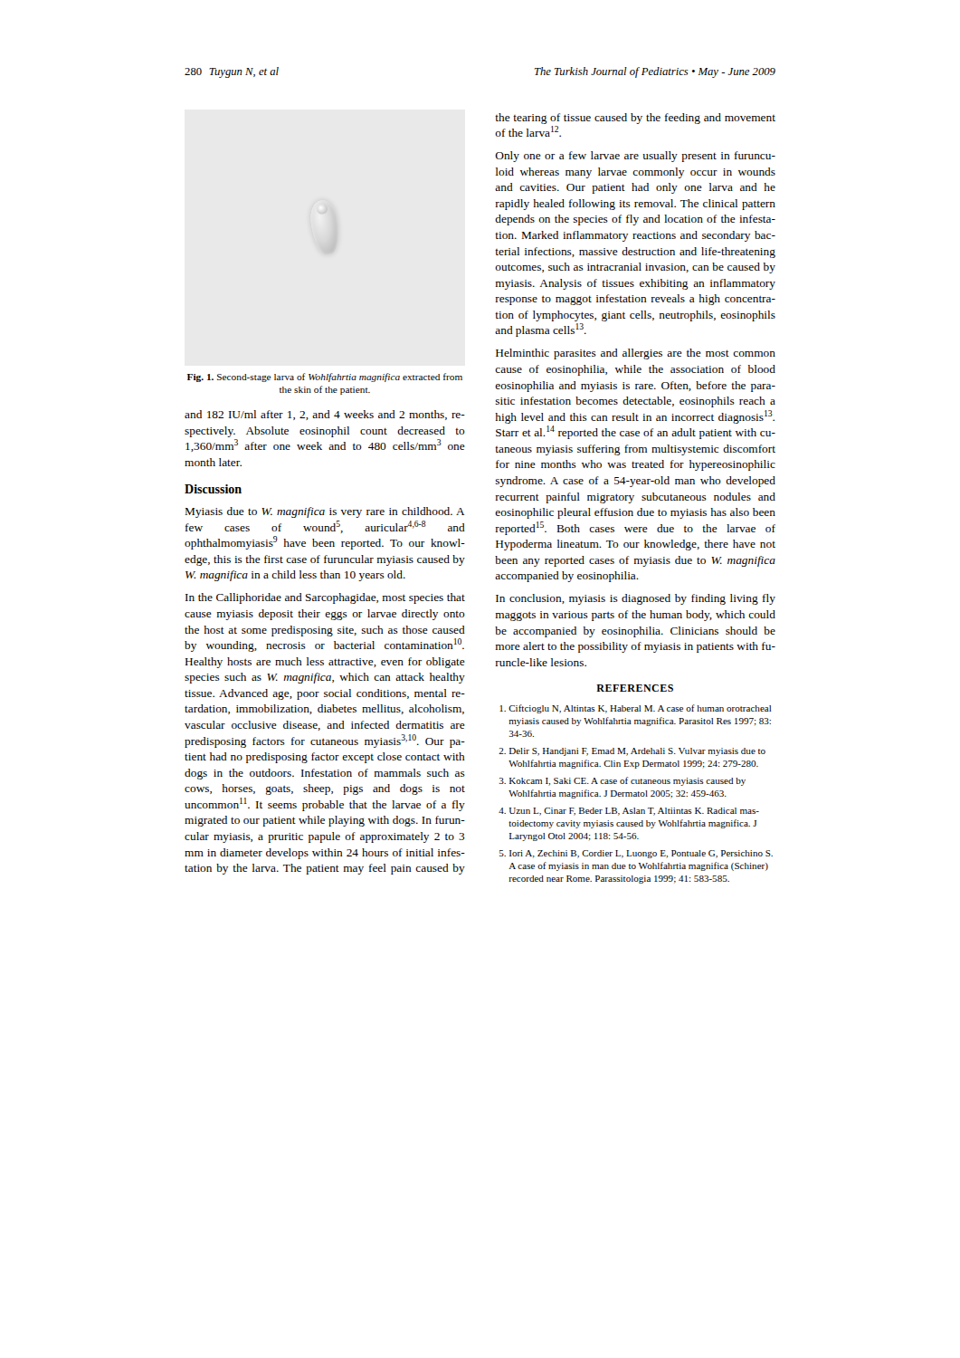280 Tuygun N, et al
The Turkish Journal of Pediatrics • May - June 2009
Fig. 1. Second-stage larva of Wohlfahrtia magnifica extracted from the skin of the patient.
and 182 IU/ml after 1, 2, and 4 weeks and 2 months, respectively. Absolute eosinophil count decreased to 1,360/mm3 after one week and to 480 cells/mm3 one month later.
Discussion
Myiasis due to W. magnifica is very rare in childhood. A few cases of wound5, auricular4,6-8 and ophthalmomyiasis9 have been reported. To our knowledge, this is the first case of furuncular myiasis caused by W. magnifica in a child less than 10 years old.
In the Calliphoridae and Sarcophagidae, most species that cause myiasis deposit their eggs or larvae directly onto the host at some predisposing site, such as those caused by wounding, necrosis or bacterial contamination10. Healthy hosts are much less attractive, even for obligate species such as W. magnifica, which can attack healthy tissue. Advanced age, poor social conditions, mental retardation, immobilization, diabetes mellitus, alcoholism, vascular occlusive disease, and infected dermatitis are predisposing factors for cutaneous myiasis3,10. Our patient had no predisposing factor except close contact with dogs in the outdoors. Infestation of mammals such as cows, horses, goats, sheep, pigs and dogs is not uncommon11. It seems probable that the larvae of a fly migrated to our patient while playing with dogs. In furuncular myiasis, a pruritic papule of approximately 2 to 3 mm in diameter develops within 24 hours of initial infestation by the larva. The patient may feel pain caused by the tearing of tissue caused by the feeding and movement of the larva12.
Only one or a few larvae are usually present in furunculoid whereas many larvae commonly occur in wounds and cavities. Our patient had only one larva and he rapidly healed following its removal. The clinical pattern depends on the species of fly and location of the infestation. Marked inflammatory reactions and secondary bacterial infections, massive destruction and life-threatening outcomes, such as intracranial invasion, can be caused by myiasis. Analysis of tissues exhibiting an inflammatory response to maggot infestation reveals a high concentration of lymphocytes, giant cells, neutrophils, eosinophils and plasma cells13.
Helminthic parasites and allergies are the most common cause of eosinophilia, while the association of blood eosinophilia and myiasis is rare. Often, before the parasitic infestation becomes detectable, eosinophils reach a high level and this can result in an incorrect diagnosis13. Starr et al.14 reported the case of an adult patient with cutaneous myiasis suffering from multisystemic discomfort for nine months who was treated for hypereosinophilic syndrome. A case of a 54-year-old man who developed recurrent painful migratory subcutaneous nodules and eosinophilic pleural effusion due to myiasis has also been reported15. Both cases were due to the larvae of Hypoderma lineatum. To our knowledge, there have not been any reported cases of myiasis due to W. magnifica accompanied by eosinophilia.
In conclusion, myiasis is diagnosed by finding living fly maggots in various parts of the human body, which could be accompanied by eosinophilia. Clinicians should be more alert to the possibility of myiasis in patients with furuncle-like lesions.
REFERENCES
Ciftcioglu N, Altintas K, Haberal M. A case of human orotracheal myiasis caused by Wohlfahrtia magnifica. Parasitol Res 1997; 83: 34-36.
Delir S, Handjani F, Emad M, Ardehali S. Vulvar myiasis due to Wohlfahrtia magnifica. Clin Exp Dermatol 1999; 24: 279-280.
Kokcam I, Saki CE. A case of cutaneous myiasis caused by Wohlfahrtia magnifica. J Dermatol 2005; 32: 459-463.
Uzun L, Cinar F, Beder LB, Aslan T, Altiintas K. Radical mastoidectomy cavity myiasis caused by Wohlfahrtia magnifica. J Laryngol Otol 2004; 118: 54-56.
Iori A, Zechini B, Cordier L, Luongo E, Pontuale G, Persichino S. A case of myiasis in man due to Wohlfahrtia magnifica (Schiner) recorded near Rome. Parassitologia 1999; 41: 583-585.